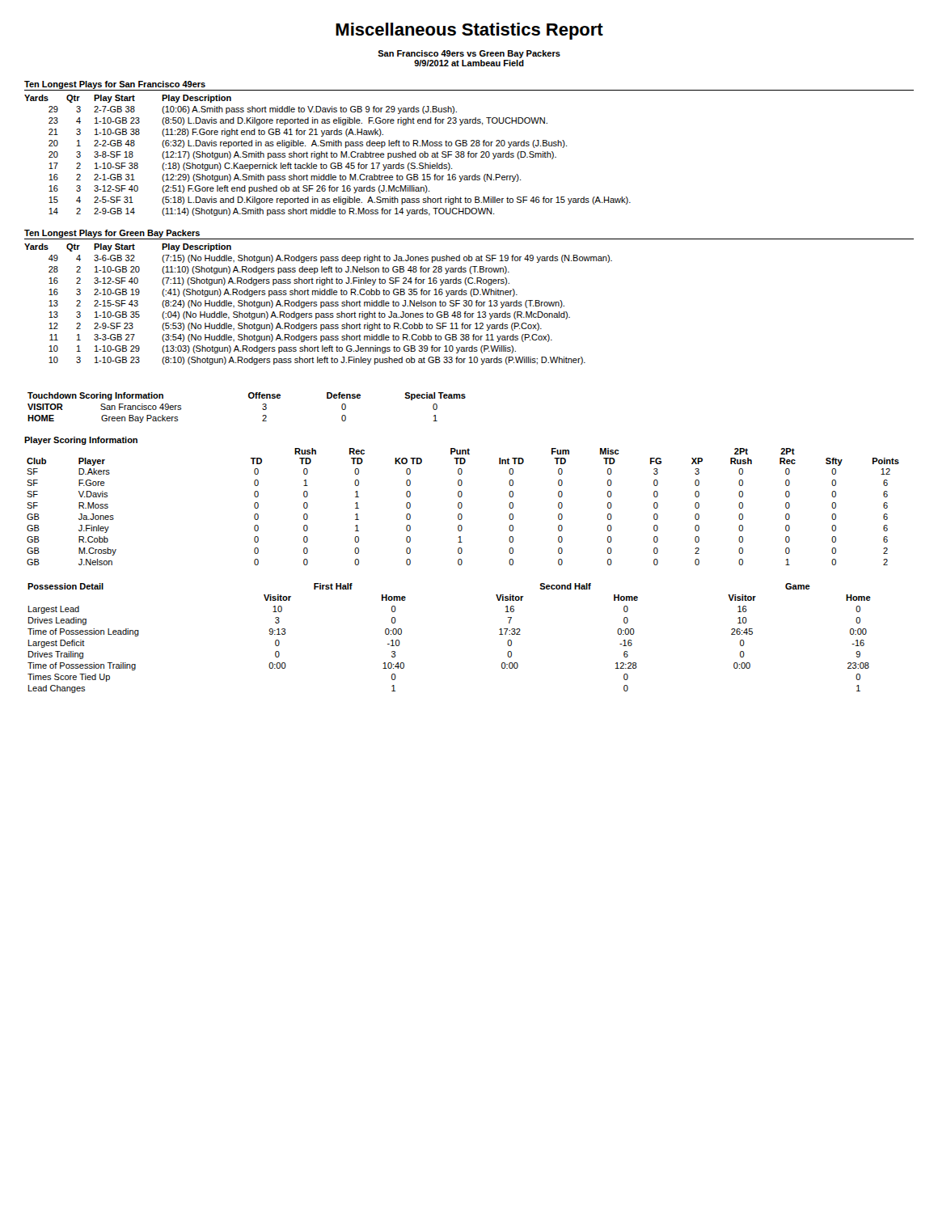Miscellaneous Statistics Report
San Francisco 49ers vs Green Bay Packers
9/9/2012 at Lambeau Field
Ten Longest Plays for San Francisco 49ers
| Yards | Qtr | Play Start | Play Description |
| --- | --- | --- | --- |
| 29 | 3 | 2-7-GB 38 | (10:06) A.Smith pass short middle to V.Davis to GB 9 for 29 yards (J.Bush). |
| 23 | 4 | 1-10-GB 23 | (8:50) L.Davis and D.Kilgore reported in as eligible. F.Gore right end for 23 yards, TOUCHDOWN. |
| 21 | 3 | 1-10-GB 38 | (11:28) F.Gore right end to GB 41 for 21 yards (A.Hawk). |
| 20 | 1 | 2-2-GB 48 | (6:32) L.Davis reported in as eligible. A.Smith pass deep left to R.Moss to GB 28 for 20 yards (J.Bush). |
| 20 | 3 | 3-8-SF 18 | (12:17) (Shotgun) A.Smith pass short right to M.Crabtree pushed ob at SF 38 for 20 yards (D.Smith). |
| 17 | 2 | 1-10-SF 38 | (:18) (Shotgun) C.Kaepernick left tackle to GB 45 for 17 yards (S.Shields). |
| 16 | 2 | 2-1-GB 31 | (12:29) (Shotgun) A.Smith pass short middle to M.Crabtree to GB 15 for 16 yards (N.Perry). |
| 16 | 3 | 3-12-SF 40 | (2:51) F.Gore left end pushed ob at SF 26 for 16 yards (J.McMillian). |
| 15 | 4 | 2-5-SF 31 | (5:18) L.Davis and D.Kilgore reported in as eligible. A.Smith pass short right to B.Miller to SF 46 for 15 yards (A.Hawk). |
| 14 | 2 | 2-9-GB 14 | (11:14) (Shotgun) A.Smith pass short middle to R.Moss for 14 yards, TOUCHDOWN. |
Ten Longest Plays for Green Bay Packers
| Yards | Qtr | Play Start | Play Description |
| --- | --- | --- | --- |
| 49 | 4 | 3-6-GB 32 | (7:15) (No Huddle, Shotgun) A.Rodgers pass deep right to Ja.Jones pushed ob at SF 19 for 49 yards (N.Bowman). |
| 28 | 2 | 1-10-GB 20 | (11:10) (Shotgun) A.Rodgers pass deep left to J.Nelson to GB 48 for 28 yards (T.Brown). |
| 16 | 2 | 3-12-SF 40 | (7:11) (Shotgun) A.Rodgers pass short right to J.Finley to SF 24 for 16 yards (C.Rogers). |
| 16 | 3 | 2-10-GB 19 | (:41) (Shotgun) A.Rodgers pass short middle to R.Cobb to GB 35 for 16 yards (D.Whitner). |
| 13 | 2 | 2-15-SF 43 | (8:24) (No Huddle, Shotgun) A.Rodgers pass short middle to J.Nelson to SF 30 for 13 yards (T.Brown). |
| 13 | 3 | 1-10-GB 35 | (:04) (No Huddle, Shotgun) A.Rodgers pass short right to Ja.Jones to GB 48 for 13 yards (R.McDonald). |
| 12 | 2 | 2-9-SF 23 | (5:53) (No Huddle, Shotgun) A.Rodgers pass short right to R.Cobb to SF 11 for 12 yards (P.Cox). |
| 11 | 1 | 3-3-GB 27 | (3:54) (No Huddle, Shotgun) A.Rodgers pass short middle to R.Cobb to GB 38 for 11 yards (P.Cox). |
| 10 | 1 | 1-10-GB 29 | (13:03) (Shotgun) A.Rodgers pass short left to G.Jennings to GB 39 for 10 yards (P.Willis). |
| 10 | 3 | 1-10-GB 23 | (8:10) (Shotgun) A.Rodgers pass short left to J.Finley pushed ob at GB 33 for 10 yards (P.Willis; D.Whitner). |
| Touchdown Scoring Information | Offense | Defense | Special Teams | |
| VISITOR San Francisco 49ers | 3 | 0 | 0 | |
| HOME Green Bay Packers | 2 | 0 | 1 | |
Player Scoring Information
| Club | Player | TD | Rush TD | Rec TD | KO TD | Punt TD | Int TD | Fum TD | Misc TD | FG | XP | 2Pt Rush | 2Pt Rec | Sfty | Points |
| --- | --- | --- | --- | --- | --- | --- | --- | --- | --- | --- | --- | --- | --- | --- | --- |
| SF | D.Akers | 0 | 0 | 0 | 0 | 0 | 0 | 0 | 0 | 3 | 3 | 0 | 0 | 0 | 12 |
| SF | F.Gore | 0 | 1 | 0 | 0 | 0 | 0 | 0 | 0 | 0 | 0 | 0 | 0 | 0 | 6 |
| SF | V.Davis | 0 | 0 | 1 | 0 | 0 | 0 | 0 | 0 | 0 | 0 | 0 | 0 | 0 | 6 |
| SF | R.Moss | 0 | 0 | 1 | 0 | 0 | 0 | 0 | 0 | 0 | 0 | 0 | 0 | 0 | 6 |
| GB | Ja.Jones | 0 | 0 | 1 | 0 | 0 | 0 | 0 | 0 | 0 | 0 | 0 | 0 | 0 | 6 |
| GB | J.Finley | 0 | 0 | 1 | 0 | 0 | 0 | 0 | 0 | 0 | 0 | 0 | 0 | 0 | 6 |
| GB | R.Cobb | 0 | 0 | 0 | 0 | 1 | 0 | 0 | 0 | 0 | 0 | 0 | 0 | 0 | 6 |
| GB | M.Crosby | 0 | 0 | 0 | 0 | 0 | 0 | 0 | 0 | 0 | 2 | 0 | 0 | 0 | 2 |
| GB | J.Nelson | 0 | 0 | 0 | 0 | 0 | 0 | 0 | 0 | 0 | 0 | 0 | 1 | 0 | 2 |
| Possession Detail | First Half | Second Half | Game |
| | Visitor | Home | Visitor | Home | Visitor | Home |
| Largest Lead | 10 | 0 | 16 | 0 | 16 | 0 |
| Drives Leading | 3 | 0 | 7 | 0 | 10 | 0 |
| Time of Possession Leading | 9:13 | 0:00 | 17:32 | 0:00 | 26:45 | 0:00 |
| Largest Deficit | 0 | -10 | 0 | -16 | 0 | -16 |
| Drives Trailing | 0 | 3 | 0 | 6 | 0 | 9 |
| Time of Possession Trailing | 0:00 | 10:40 | 0:00 | 12:28 | 0:00 | 23:08 |
| Times Score Tied Up | | 0 | | 0 | | 0 |
| Lead Changes | | 1 | | 0 | | 1 |